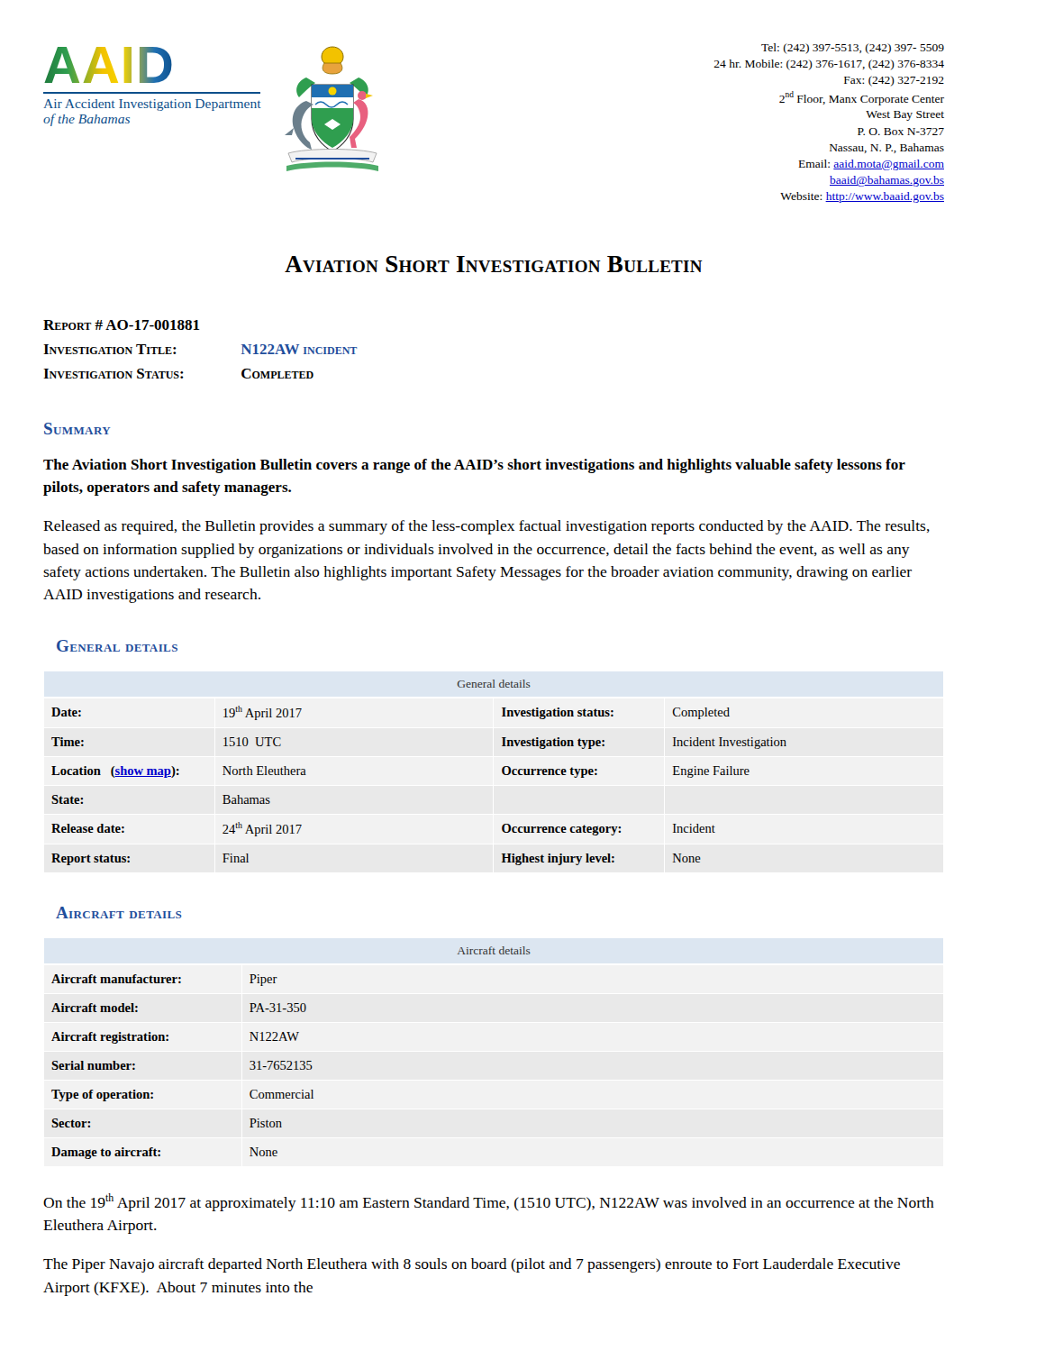AAID
Air Accident Investigation Department
of the Bahamas
Tel: (242) 397-5513, (242) 397- 5509
24 hr. Mobile: (242) 376-1617, (242) 376-8334
Fax: (242) 327-2192
2nd Floor, Manx Corporate Center
West Bay Street
P. O. Box N-3727
Nassau, N. P., Bahamas
Email: aaid.mota@gmail.com
baaid@bahamas.gov.bs
Website: http://www.baaid.gov.bs
Aviation Short Investigation Bulletin
Report # AO-17-001881 Investigation Title: N122AW incident Investigation Status: Completed
Summary
The Aviation Short Investigation Bulletin covers a range of the AAID’s short investigations and highlights valuable safety lessons for pilots, operators and safety managers.
Released as required, the Bulletin provides a summary of the less-complex factual investigation reports conducted by the AAID. The results, based on information supplied by organizations or individuals involved in the occurrence, detail the facts behind the event, as well as any safety actions undertaken. The Bulletin also highlights important Safety Messages for the broader aviation community, drawing on earlier AAID investigations and research.
General details
General details
| Date: | 19 th April 2017 | Investigation status: | Completed |
| Time: | 1510 UTC | Investigation type: | Incident Investigation |
| Location ( show map ): | North Eleuthera | Occurrence type: | Engine Failure |
| State: | Bahamas | | |
| Release date: | 24 th April 2017 | Occurrence category: | Incident |
| Report status: | Final | Highest injury level: | None |
Aircraft details
Aircraft details
| Aircraft manufacturer: | Piper |
| Aircraft model: | PA-31-350 |
| Aircraft registration: | N122AW |
| Serial number: | 31-7652135 |
| Type of operation: | Commercial |
| Sector: | Piston |
| Damage to aircraft: | None |
On the 19th April 2017 at approximately 11:10 am Eastern Standard Time, (1510 UTC), N122AW was involved in an occurrence at the North Eleuthera Airport.
The Piper Navajo aircraft departed North Eleuthera with 8 souls on board (pilot and 7 passengers) enroute to Fort Lauderdale Executive Airport (KFXE). About 7 minutes into the